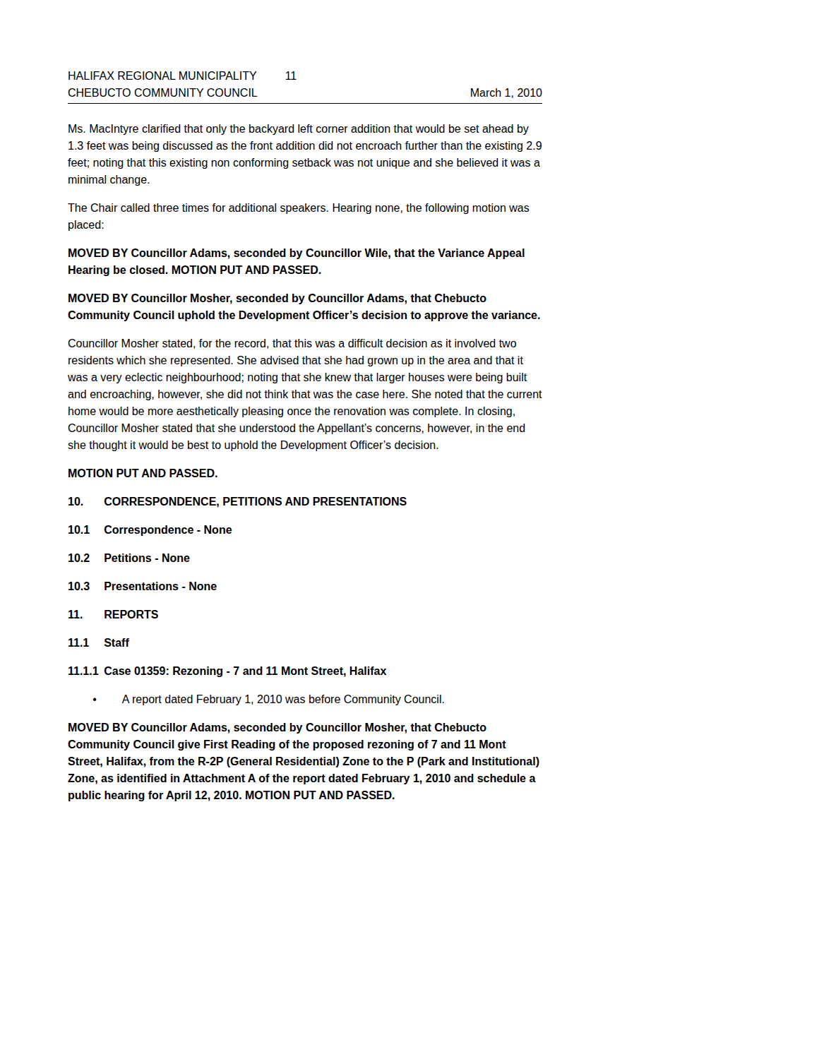HALIFAX REGIONAL MUNICIPALITY11
CHEBUCTO COMMUNITY COUNCIL March 1, 2010
Ms. MacIntyre clarified that only the backyard left corner addition that would be set ahead by 1.3 feet was being discussed as the front addition did not encroach further than the existing 2.9 feet; noting that this existing non conforming setback was not unique and she believed it was a minimal change.
The Chair called three times for additional speakers. Hearing none, the following motion was placed:
MOVED BY Councillor Adams, seconded by Councillor Wile, that the Variance Appeal Hearing be closed. MOTION PUT AND PASSED.
MOVED BY Councillor Mosher, seconded by Councillor Adams, that Chebucto Community Council uphold the Development Officer’s decision to approve the variance.
Councillor Mosher stated, for the record, that this was a difficult decision as it involved two residents which she represented. She advised that she had grown up in the area and that it was a very eclectic neighbourhood; noting that she knew that larger houses were being built and encroaching, however, she did not think that was the case here. She noted that the current home would be more aesthetically pleasing once the renovation was complete. In closing, Councillor Mosher stated that she understood the Appellant’s concerns, however, in the end she thought it would be best to uphold the Development Officer’s decision.
MOTION PUT AND PASSED.
10. CORRESPONDENCE, PETITIONS AND PRESENTATIONS
10.1 Correspondence - None
10.2 Petitions - None
10.3 Presentations - None
11. REPORTS
11.1 Staff
11.1.1 Case 01359: Rezoning - 7 and 11 Mont Street, Halifax
• A report dated February 1, 2010 was before Community Council.
MOVED BY Councillor Adams, seconded by Councillor Mosher, that Chebucto Community Council give First Reading of the proposed rezoning of 7 and 11 Mont Street, Halifax, from the R-2P (General Residential) Zone to the P (Park and Institutional) Zone, as identified in Attachment A of the report dated February 1, 2010 and schedule a public hearing for April 12, 2010. MOTION PUT AND PASSED.